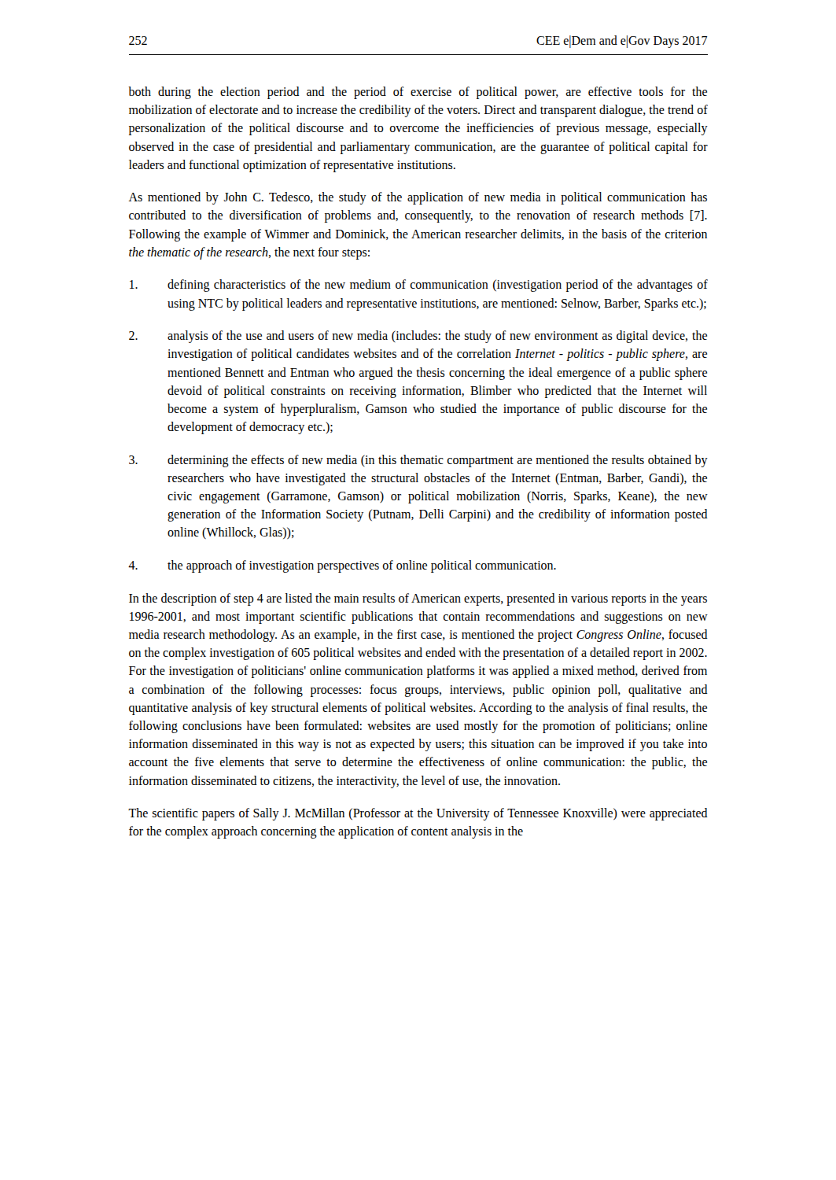252 CEE e|Dem and e|Gov Days 2017
both during the election period and the period of exercise of political power, are effective tools for the mobilization of electorate and to increase the credibility of the voters. Direct and transparent dialogue, the trend of personalization of the political discourse and to overcome the inefficiencies of previous message, especially observed in the case of presidential and parliamentary communication, are the guarantee of political capital for leaders and functional optimization of representative institutions.
As mentioned by John C. Tedesco, the study of the application of new media in political communication has contributed to the diversification of problems and, consequently, to the renovation of research methods [7]. Following the example of Wimmer and Dominick, the American researcher delimits, in the basis of the criterion the thematic of the research, the next four steps:
defining characteristics of the new medium of communication (investigation period of the advantages of using NTC by political leaders and representative institutions, are mentioned: Selnow, Barber, Sparks etc.);
analysis of the use and users of new media (includes: the study of new environment as digital device, the investigation of political candidates websites and of the correlation Internet - politics - public sphere, are mentioned Bennett and Entman who argued the thesis concerning the ideal emergence of a public sphere devoid of political constraints on receiving information, Blimber who predicted that the Internet will become a system of hyperpluralism, Gamson who studied the importance of public discourse for the development of democracy etc.);
determining the effects of new media (in this thematic compartment are mentioned the results obtained by researchers who have investigated the structural obstacles of the Internet (Entman, Barber, Gandi), the civic engagement (Garramone, Gamson) or political mobilization (Norris, Sparks, Keane), the new generation of the Information Society (Putnam, Delli Carpini) and the credibility of information posted online (Whillock, Glas));
the approach of investigation perspectives of online political communication.
In the description of step 4 are listed the main results of American experts, presented in various reports in the years 1996-2001, and most important scientific publications that contain recommendations and suggestions on new media research methodology. As an example, in the first case, is mentioned the project Congress Online, focused on the complex investigation of 605 political websites and ended with the presentation of a detailed report in 2002. For the investigation of politicians' online communication platforms it was applied a mixed method, derived from a combination of the following processes: focus groups, interviews, public opinion poll, qualitative and quantitative analysis of key structural elements of political websites. According to the analysis of final results, the following conclusions have been formulated: websites are used mostly for the promotion of politicians; online information disseminated in this way is not as expected by users; this situation can be improved if you take into account the five elements that serve to determine the effectiveness of online communication: the public, the information disseminated to citizens, the interactivity, the level of use, the innovation.
The scientific papers of Sally J. McMillan (Professor at the University of Tennessee Knoxville) were appreciated for the complex approach concerning the application of content analysis in the